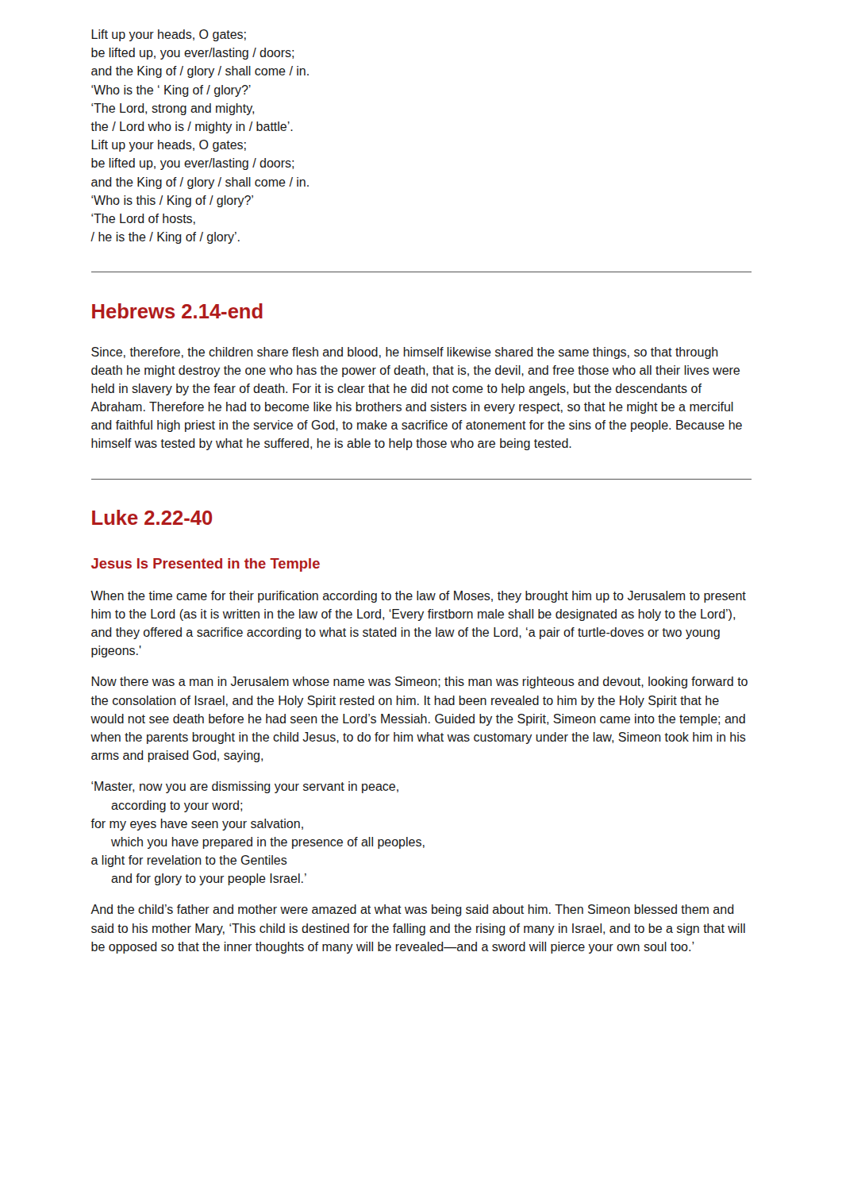Lift up your heads, O gates;
be lifted up, you ever/lasting / doors;
and the King of / glory / shall come / in.
‘Who is the ‘ King of / glory?’
‘The Lord, strong and mighty,
the / Lord who is / mighty in / battle’.
Lift up your heads, O gates;
be lifted up, you ever/lasting / doors;
and the King of / glory / shall come / in.
‘Who is this / King of / glory?’
‘The Lord of hosts,
/ he is the / King of / glory’.
Hebrews 2.14-end
Since, therefore, the children share flesh and blood, he himself likewise shared the same things, so that through death he might destroy the one who has the power of death, that is, the devil, and free those who all their lives were held in slavery by the fear of death. For it is clear that he did not come to help angels, but the descendants of Abraham. Therefore he had to become like his brothers and sisters in every respect, so that he might be a merciful and faithful high priest in the service of God, to make a sacrifice of atonement for the sins of the people. Because he himself was tested by what he suffered, he is able to help those who are being tested.
Luke 2.22-40
Jesus Is Presented in the Temple
When the time came for their purification according to the law of Moses, they brought him up to Jerusalem to present him to the Lord (as it is written in the law of the Lord, ‘Every firstborn male shall be designated as holy to the Lord’), and they offered a sacrifice according to what is stated in the law of the Lord, ‘a pair of turtle-doves or two young pigeons.'
Now there was a man in Jerusalem whose name was Simeon; this man was righteous and devout, looking forward to the consolation of Israel, and the Holy Spirit rested on him. It had been revealed to him by the Holy Spirit that he would not see death before he had seen the Lord’s Messiah. Guided by the Spirit, Simeon came into the temple; and when the parents brought in the child Jesus, to do for him what was customary under the law, Simeon took him in his arms and praised God, saying,
‘Master, now you are dismissing your servant in peace,
according to your word; for my eyes have seen your salvation,
which you have prepared in the presence of all peoples, a light for revelation to the Gentiles
and for glory to your people Israel.’
And the child’s father and mother were amazed at what was being said about him. Then Simeon blessed them and said to his mother Mary, ‘This child is destined for the falling and the rising of many in Israel, and to be a sign that will be opposed so that the inner thoughts of many will be revealed—and a sword will pierce your own soul too.’